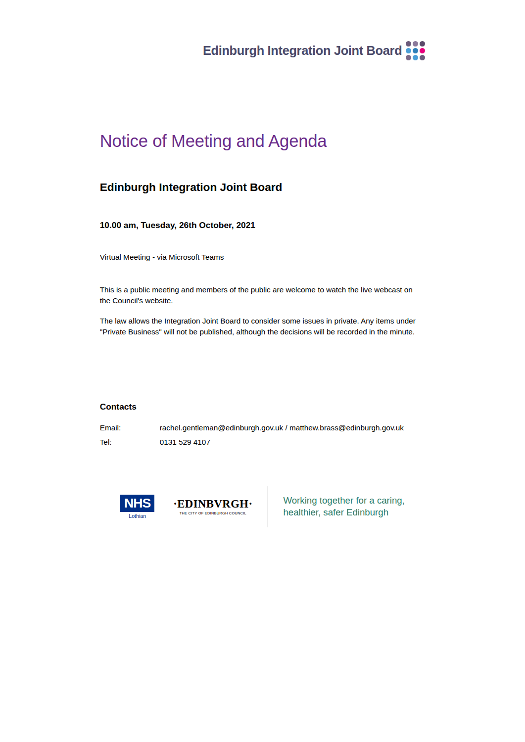Edinburgh Integration Joint Board
Notice of Meeting and Agenda
Edinburgh Integration Joint Board
10.00 am, Tuesday, 26th October, 2021
Virtual Meeting - via Microsoft Teams
This is a public meeting and members of the public are welcome to watch the live webcast on the Council's website.
The law allows the Integration Joint Board to consider some issues in private. Any items under "Private Business" will not be published, although the decisions will be recorded in the minute.
Contacts
Email: rachel.gentleman@edinburgh.gov.uk / matthew.brass@edinburgh.gov.uk
Tel: 0131 529 4107
NHS
Lothian
·EDINBVRGH·
THE CITY OF EDINBURGH COUNCIL
Working together for a caring,
healthier, safer Edinburgh